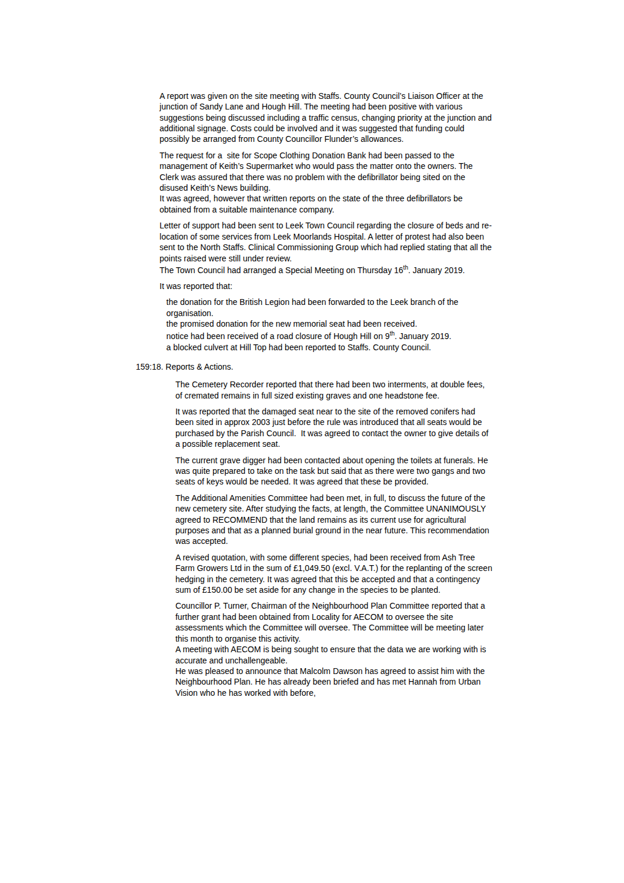A report was given on the site meeting with Staffs. County Council’s Liaison Officer at the junction of Sandy Lane and Hough Hill. The meeting had been positive with various suggestions being discussed including a traffic census, changing priority at the junction and additional signage. Costs could be involved and it was suggested that funding could possibly be arranged from County Councillor Flunder’s allowances.
The request for a site for Scope Clothing Donation Bank had been passed to the management of Keith’s Supermarket who would pass the matter onto the owners. The Clerk was assured that there was no problem with the defibrillator being sited on the disused Keith’s News building.
It was agreed, however that written reports on the state of the three defibrillators be obtained from a suitable maintenance company.
Letter of support had been sent to Leek Town Council regarding the closure of beds and re-location of some services from Leek Moorlands Hospital. A letter of protest had also been sent to the North Staffs. Clinical Commissioning Group which had replied stating that all the points raised were still under review.
The Town Council had arranged a Special Meeting on Thursday 16th. January 2019.
It was reported that:
the donation for the British Legion had been forwarded to the Leek branch of the organisation.
the promised donation for the new memorial seat had been received.
notice had been received of a road closure of Hough Hill on 9th. January 2019.
a blocked culvert at Hill Top had been reported to Staffs. County Council.
159:18. Reports & Actions.
The Cemetery Recorder reported that there had been two interments, at double fees, of cremated remains in full sized existing graves and one headstone fee.
It was reported that the damaged seat near to the site of the removed conifers had been sited in approx 2003 just before the rule was introduced that all seats would be purchased by the Parish Council. It was agreed to contact the owner to give details of a possible replacement seat.
The current grave digger had been contacted about opening the toilets at funerals. He was quite prepared to take on the task but said that as there were two gangs and two seats of keys would be needed. It was agreed that these be provided.
The Additional Amenities Committee had been met, in full, to discuss the future of the new cemetery site. After studying the facts, at length, the Committee UNANIMOUSLY agreed to RECOMMEND that the land remains as its current use for agricultural purposes and that as a planned burial ground in the near future. This recommendation was accepted.
A revised quotation, with some different species, had been received from Ash Tree Farm Growers Ltd in the sum of £1,049.50 (excl. V.A.T.) for the replanting of the screen hedging in the cemetery. It was agreed that this be accepted and that a contingency sum of £150.00 be set aside for any change in the species to be planted.
Councillor P. Turner, Chairman of the Neighbourhood Plan Committee reported that a further grant had been obtained from Locality for AECOM to oversee the site assessments which the Committee will oversee. The Committee will be meeting later this month to organise this activity.
A meeting with AECOM is being sought to ensure that the data we are working with is accurate and unchallengeable.
He was pleased to announce that Malcolm Dawson has agreed to assist him with the Neighbourhood Plan. He has already been briefed and has met Hannah from Urban Vision who he has worked with before,